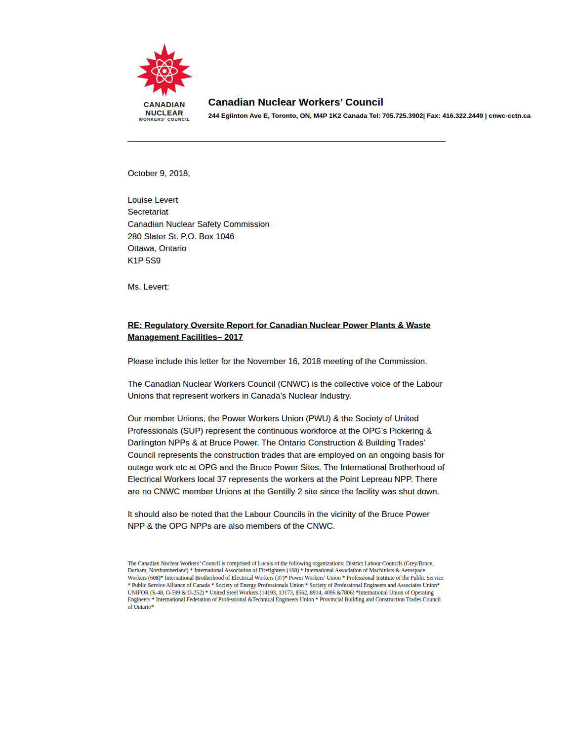CANADIAN
NUCLEAR
WORKERS' COUNCIL
Canadian Nuclear Workers’ Council
244 Eglinton Ave E, Toronto, ON, M4P 1K2 Canada Tel: 705.725.3902| Fax: 416.322.2449 | cnwc-cctn.ca
October 9, 2018,
Louise Levert
Secretariat
Canadian Nuclear Safety Commission
280 Slater St. P.O. Box 1046
Ottawa, Ontario
K1P 5S9
Ms. Levert:
RE: Regulatory Oversite Report for Canadian Nuclear Power Plants & Waste Management Facilities– 2017
Please include this letter for the November 16, 2018 meeting of the Commission.
The Canadian Nuclear Workers Council (CNWC) is the collective voice of the Labour Unions that represent workers in Canada’s Nuclear Industry.
Our member Unions, the Power Workers Union (PWU) & the Society of United Professionals (SUP) represent the continuous workforce at the OPG’s Pickering & Darlington NPPs & at Bruce Power. The Ontario Construction & Building Trades’ Council represents the construction trades that are employed on an ongoing basis for outage work etc at OPG and the Bruce Power Sites. The International Brotherhood of Electrical Workers local 37 represents the workers at the Point Lepreau NPP. There are no CNWC member Unions at the Gentilly 2 site since the facility was shut down.
It should also be noted that the Labour Councils in the vicinity of the Bruce Power NPP & the OPG NPPs are also members of the CNWC.
The Canadian Nuclear Workers’ Council is comprised of Locals of the following organizations: District Labour Councils (Grey/Bruce, Durham, Northumberland) * International Association of Firefighters (160) * International Association of Machinists & Aerospace Workers (608)* International Brotherhood of Electrical Workers (37)* Power Workers’ Union * Professional Institute of the Public Service * Public Service Alliance of Canada * Society of Energy Professionals Union * Society of Professional Engineers and Associates Union* UNIFOR (S-48, O-599 & O-252) * United Steel Workers (14193, 13173, 8562, 8914, 4096 &7806) *International Union of Operating Engineers * International Federation of Professional &Technical Engineers Union * Provincial Building and Construction Trades Council of Ontario*